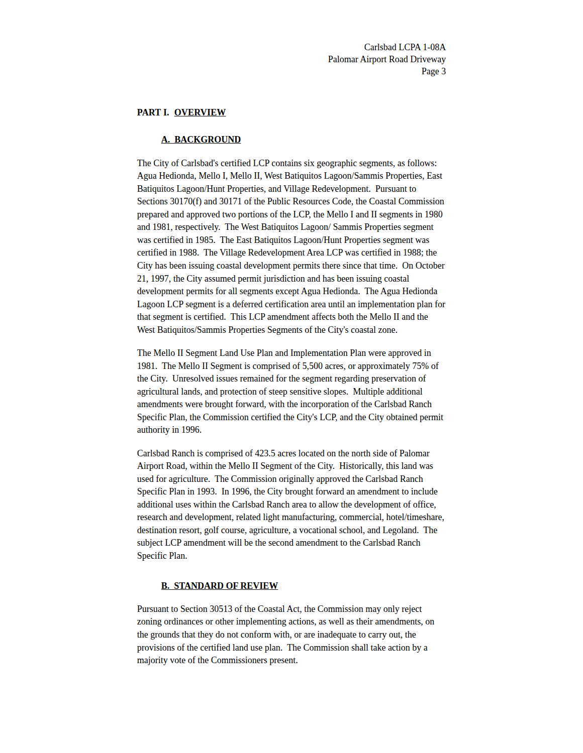Carlsbad LCPA 1-08A
Palomar Airport Road Driveway
Page 3
PART I. OVERVIEW
A. BACKGROUND
The City of Carlsbad's certified LCP contains six geographic segments, as follows: Agua Hedionda, Mello I, Mello II, West Batiquitos Lagoon/Sammis Properties, East Batiquitos Lagoon/Hunt Properties, and Village Redevelopment. Pursuant to Sections 30170(f) and 30171 of the Public Resources Code, the Coastal Commission prepared and approved two portions of the LCP, the Mello I and II segments in 1980 and 1981, respectively. The West Batiquitos Lagoon/ Sammis Properties segment was certified in 1985. The East Batiquitos Lagoon/Hunt Properties segment was certified in 1988. The Village Redevelopment Area LCP was certified in 1988; the City has been issuing coastal development permits there since that time. On October 21, 1997, the City assumed permit jurisdiction and has been issuing coastal development permits for all segments except Agua Hedionda. The Agua Hedionda Lagoon LCP segment is a deferred certification area until an implementation plan for that segment is certified. This LCP amendment affects both the Mello II and the West Batiquitos/Sammis Properties Segments of the City's coastal zone.
The Mello II Segment Land Use Plan and Implementation Plan were approved in 1981. The Mello II Segment is comprised of 5,500 acres, or approximately 75% of the City. Unresolved issues remained for the segment regarding preservation of agricultural lands, and protection of steep sensitive slopes. Multiple additional amendments were brought forward, with the incorporation of the Carlsbad Ranch Specific Plan, the Commission certified the City's LCP, and the City obtained permit authority in 1996.
Carlsbad Ranch is comprised of 423.5 acres located on the north side of Palomar Airport Road, within the Mello II Segment of the City. Historically, this land was used for agriculture. The Commission originally approved the Carlsbad Ranch Specific Plan in 1993. In 1996, the City brought forward an amendment to include additional uses within the Carlsbad Ranch area to allow the development of office, research and development, related light manufacturing, commercial, hotel/timeshare, destination resort, golf course, agriculture, a vocational school, and Legoland. The subject LCP amendment will be the second amendment to the Carlsbad Ranch Specific Plan.
B. STANDARD OF REVIEW
Pursuant to Section 30513 of the Coastal Act, the Commission may only reject zoning ordinances or other implementing actions, as well as their amendments, on the grounds that they do not conform with, or are inadequate to carry out, the provisions of the certified land use plan. The Commission shall take action by a majority vote of the Commissioners present.